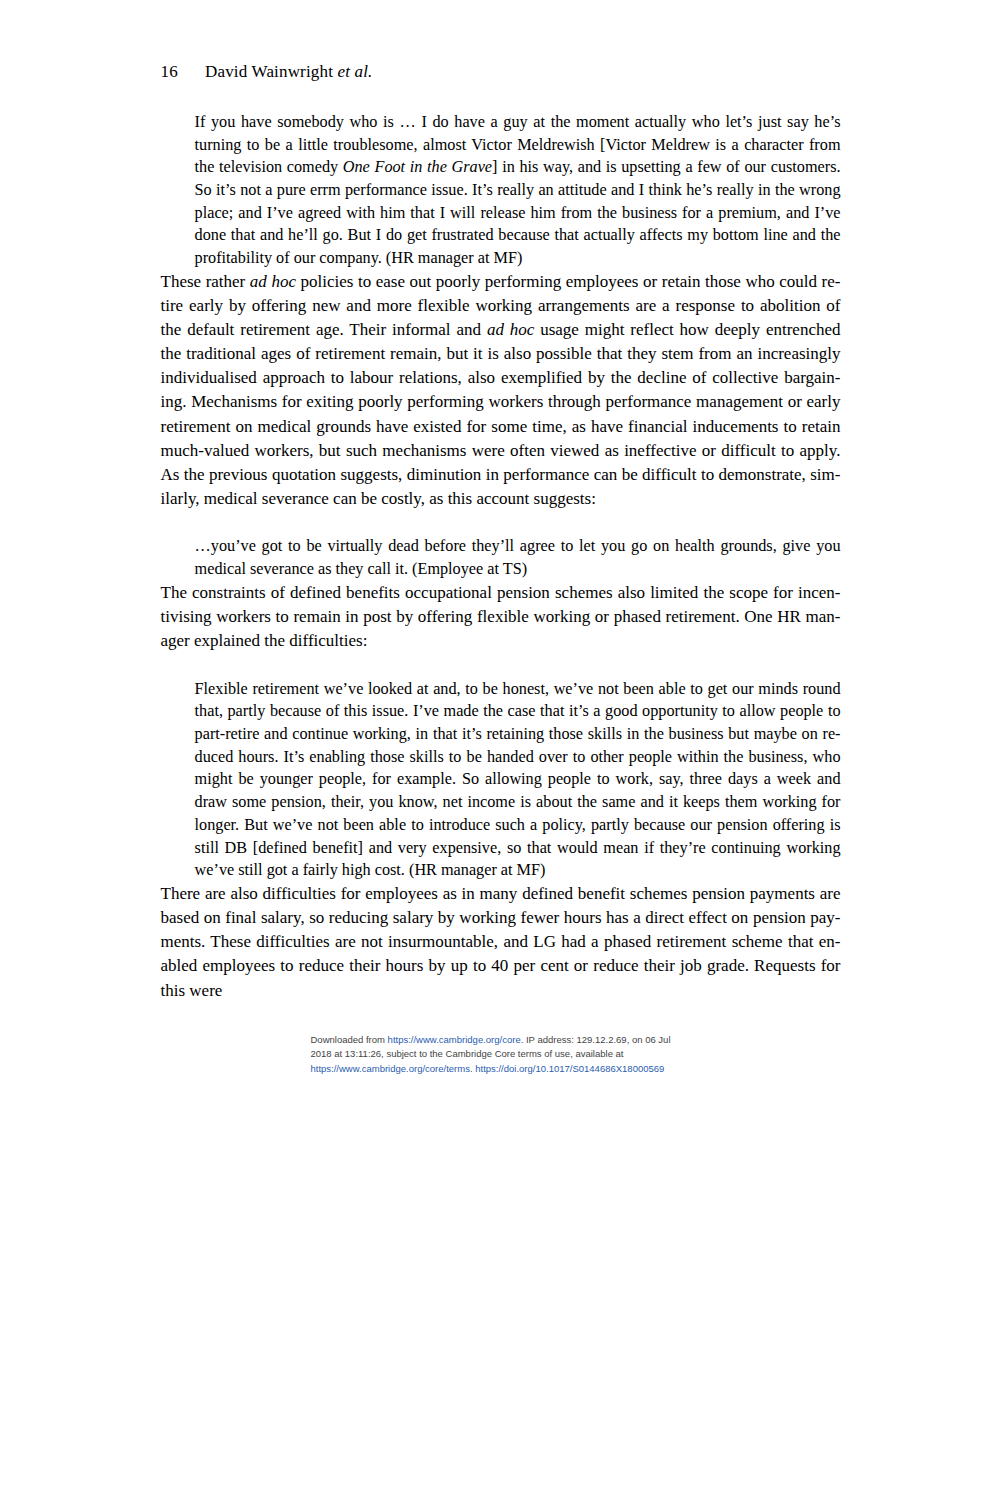16 David Wainwright et al.
If you have somebody who is … I do have a guy at the moment actually who let’s just say he’s turning to be a little troublesome, almost Victor Meldrewish [Victor Meldrew is a character from the television comedy One Foot in the Grave] in his way, and is upsetting a few of our customers. So it’s not a pure errm performance issue. It’s really an attitude and I think he’s really in the wrong place; and I’ve agreed with him that I will release him from the business for a premium, and I’ve done that and he’ll go. But I do get frustrated because that actually affects my bottom line and the profitability of our company. (HR manager at MF)
These rather ad hoc policies to ease out poorly performing employees or retain those who could retire early by offering new and more flexible working arrangements are a response to abolition of the default retirement age. Their informal and ad hoc usage might reflect how deeply entrenched the traditional ages of retirement remain, but it is also possible that they stem from an increasingly individualised approach to labour relations, also exemplified by the decline of collective bargaining. Mechanisms for exiting poorly performing workers through performance management or early retirement on medical grounds have existed for some time, as have financial inducements to retain much-valued workers, but such mechanisms were often viewed as ineffective or difficult to apply. As the previous quotation suggests, diminution in performance can be difficult to demonstrate, similarly, medical severance can be costly, as this account suggests:
…you’ve got to be virtually dead before they’ll agree to let you go on health grounds, give you medical severance as they call it. (Employee at TS)
The constraints of defined benefits occupational pension schemes also limited the scope for incentivising workers to remain in post by offering flexible working or phased retirement. One HR manager explained the difficulties:
Flexible retirement we’ve looked at and, to be honest, we’ve not been able to get our minds round that, partly because of this issue. I’ve made the case that it’s a good opportunity to allow people to part-retire and continue working, in that it’s retaining those skills in the business but maybe on reduced hours. It’s enabling those skills to be handed over to other people within the business, who might be younger people, for example. So allowing people to work, say, three days a week and draw some pension, their, you know, net income is about the same and it keeps them working for longer. But we’ve not been able to introduce such a policy, partly because our pension offering is still DB [defined benefit] and very expensive, so that would mean if they’re continuing working we’ve still got a fairly high cost. (HR manager at MF)
There are also difficulties for employees as in many defined benefit schemes pension payments are based on final salary, so reducing salary by working fewer hours has a direct effect on pension payments. These difficulties are not insurmountable, and LG had a phased retirement scheme that enabled employees to reduce their hours by up to 40 per cent or reduce their job grade. Requests for this were
Downloaded from https://www.cambridge.org/core. IP address: 129.12.2.69, on 06 Jul 2018 at 13:11:26, subject to the Cambridge Core terms of use, available at https://www.cambridge.org/core/terms. https://doi.org/10.1017/S0144686X18000569